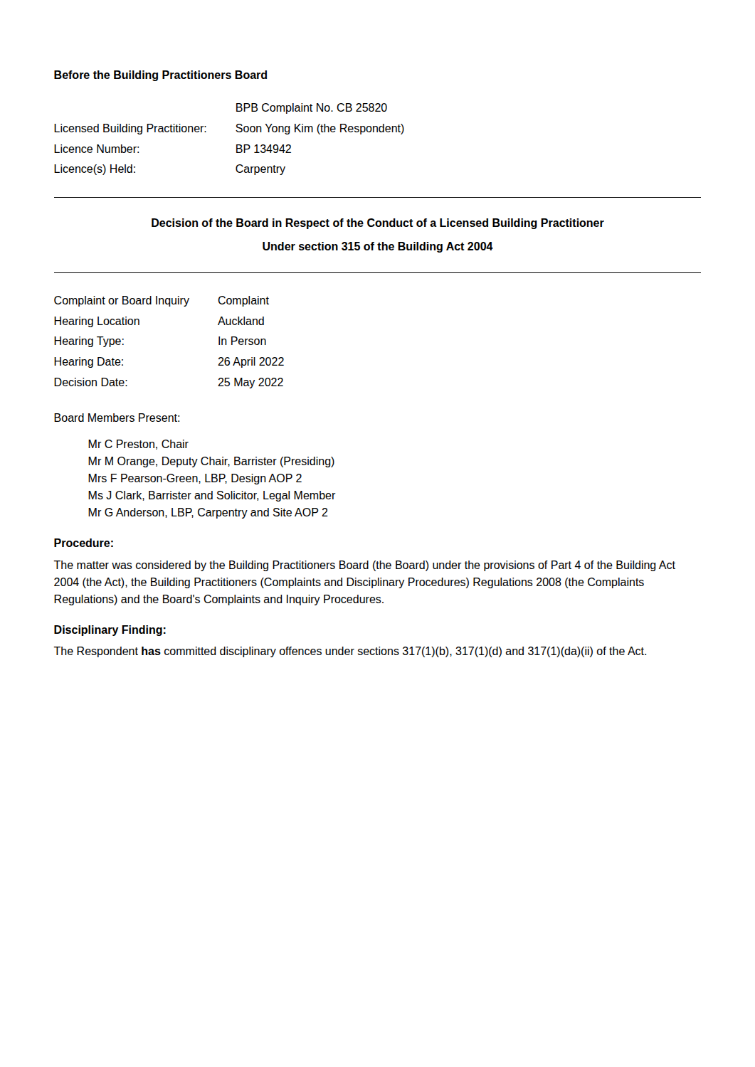Before the Building Practitioners Board
| | BPB Complaint No. CB 25820 |
| Licensed Building Practitioner: | Soon Yong Kim (the Respondent) |
| Licence Number: | BP 134942 |
| Licence(s) Held: | Carpentry |
Decision of the Board in Respect of the Conduct of a Licensed Building Practitioner
Under section 315 of the Building Act 2004
| Complaint or Board Inquiry | Complaint |
| Hearing Location | Auckland |
| Hearing Type: | In Person |
| Hearing Date: | 26 April 2022 |
| Decision Date: | 25 May 2022 |
Board Members Present:
Mr C Preston, Chair
Mr M Orange, Deputy Chair, Barrister (Presiding)
Mrs F Pearson-Green, LBP, Design AOP 2
Ms J Clark, Barrister and Solicitor, Legal Member
Mr G Anderson, LBP, Carpentry and Site AOP 2
Procedure:
The matter was considered by the Building Practitioners Board (the Board) under the provisions of Part 4 of the Building Act 2004 (the Act), the Building Practitioners (Complaints and Disciplinary Procedures) Regulations 2008 (the Complaints Regulations) and the Board's Complaints and Inquiry Procedures.
Disciplinary Finding:
The Respondent has committed disciplinary offences under sections 317(1)(b), 317(1)(d) and 317(1)(da)(ii) of the Act.